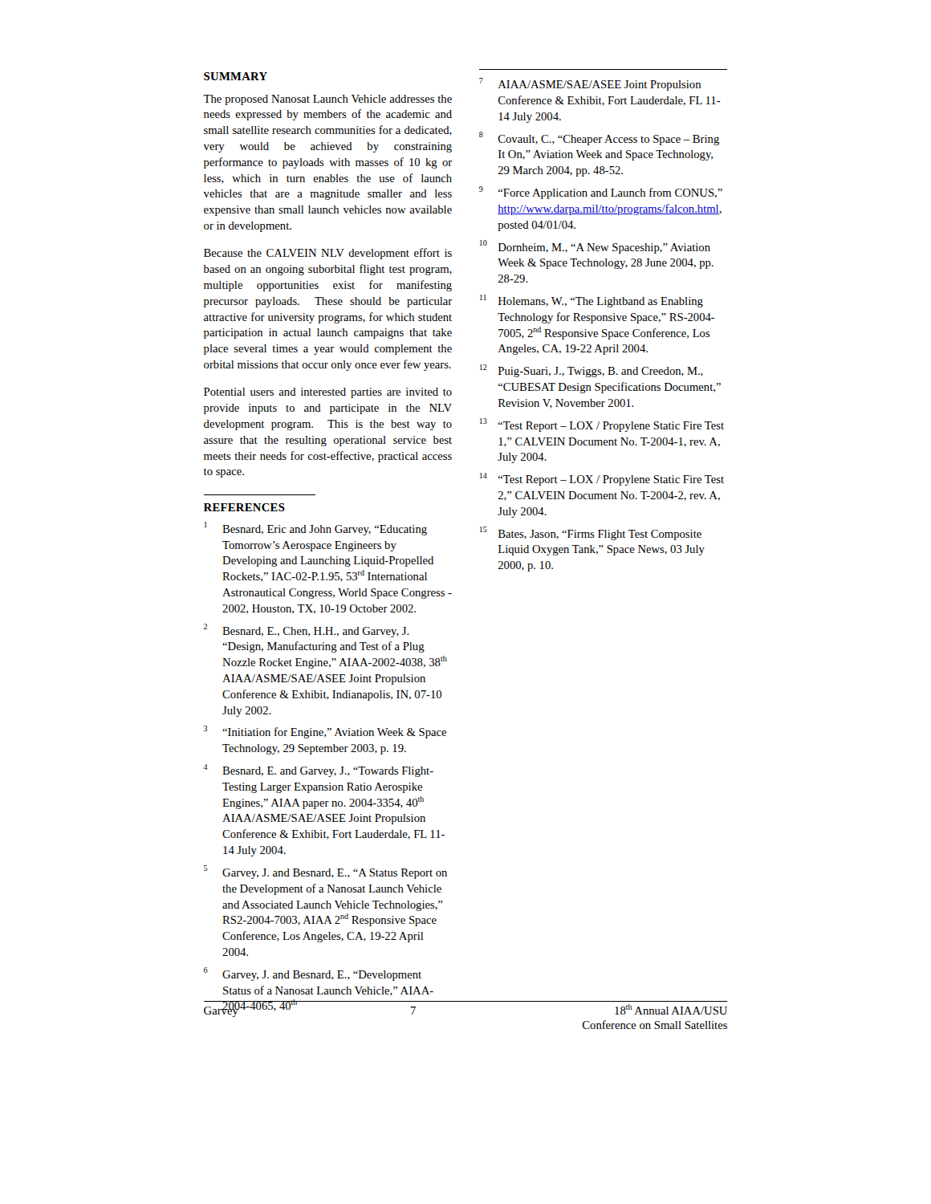SUMMARY
The proposed Nanosat Launch Vehicle addresses the needs expressed by members of the academic and small satellite research communities for a dedicated, very would be achieved by constraining performance to payloads with masses of 10 kg or less, which in turn enables the use of launch vehicles that are a magnitude smaller and less expensive than small launch vehicles now available or in development.
Because the CALVEIN NLV development effort is based on an ongoing suborbital flight test program, multiple opportunities exist for manifesting precursor payloads. These should be particular attractive for university programs, for which student participation in actual launch campaigns that take place several times a year would complement the orbital missions that occur only once ever few years.
Potential users and interested parties are invited to provide inputs to and participate in the NLV development program. This is the best way to assure that the resulting operational service best meets their needs for cost-effective, practical access to space.
REFERENCES
Besnard, Eric and John Garvey, “Educating Tomorrow’s Aerospace Engineers by Developing and Launching Liquid-Propelled Rockets,” IAC-02-P.1.95, 53rd International Astronautical Congress, World Space Congress - 2002, Houston, TX, 10-19 October 2002.
Besnard, E., Chen, H.H., and Garvey, J. “Design, Manufacturing and Test of a Plug Nozzle Rocket Engine,” AIAA-2002-4038, 38th AIAA/ASME/SAE/ASEE Joint Propulsion Conference & Exhibit, Indianapolis, IN, 07-10 July 2002.
“Initiation for Engine,” Aviation Week & Space Technology, 29 September 2003, p. 19.
Besnard, E. and Garvey, J., “Towards Flight-Testing Larger Expansion Ratio Aerospike Engines,” AIAA paper no. 2004-3354, 40th AIAA/ASME/SAE/ASEE Joint Propulsion Conference & Exhibit, Fort Lauderdale, FL 11-14 July 2004.
Garvey, J. and Besnard, E., “A Status Report on the Development of a Nanosat Launch Vehicle and Associated Launch Vehicle Technologies,” RS2-2004-7003, AIAA 2nd Responsive Space Conference, Los Angeles, CA, 19-22 April 2004.
Garvey, J. and Besnard, E., “Development Status of a Nanosat Launch Vehicle,” AIAA-2004-4065, 40th
AIAA/ASME/SAE/ASEE Joint Propulsion Conference & Exhibit, Fort Lauderdale, FL 11-14 July 2004.
Covault, C., “Cheaper Access to Space – Bring It On,” Aviation Week and Space Technology, 29 March 2004, pp. 48-52.
“Force Application and Launch from CONUS,” http://www.darpa.mil/tto/programs/falcon.html, posted 04/01/04.
Dornheim, M., “A New Spaceship,” Aviation Week & Space Technology, 28 June 2004, pp. 28-29.
Holemans, W., “The Lightband as Enabling Technology for Responsive Space,” RS-2004-7005, 2nd Responsive Space Conference, Los Angeles, CA, 19-22 April 2004.
Puig-Suari, J., Twiggs, B. and Creedon, M., “CUBESAT Design Specifications Document,” Revision V, November 2001.
“Test Report – LOX / Propylene Static Fire Test 1,” CALVEIN Document No. T-2004-1, rev. A, July 2004.
“Test Report – LOX / Propylene Static Fire Test 2,” CALVEIN Document No. T-2004-2, rev. A, July 2004.
Bates, Jason, “Firms Flight Test Composite Liquid Oxygen Tank,” Space News, 03 July 2000, p. 10.
Garvey
7
18th Annual AIAA/USU
Conference on Small Satellites